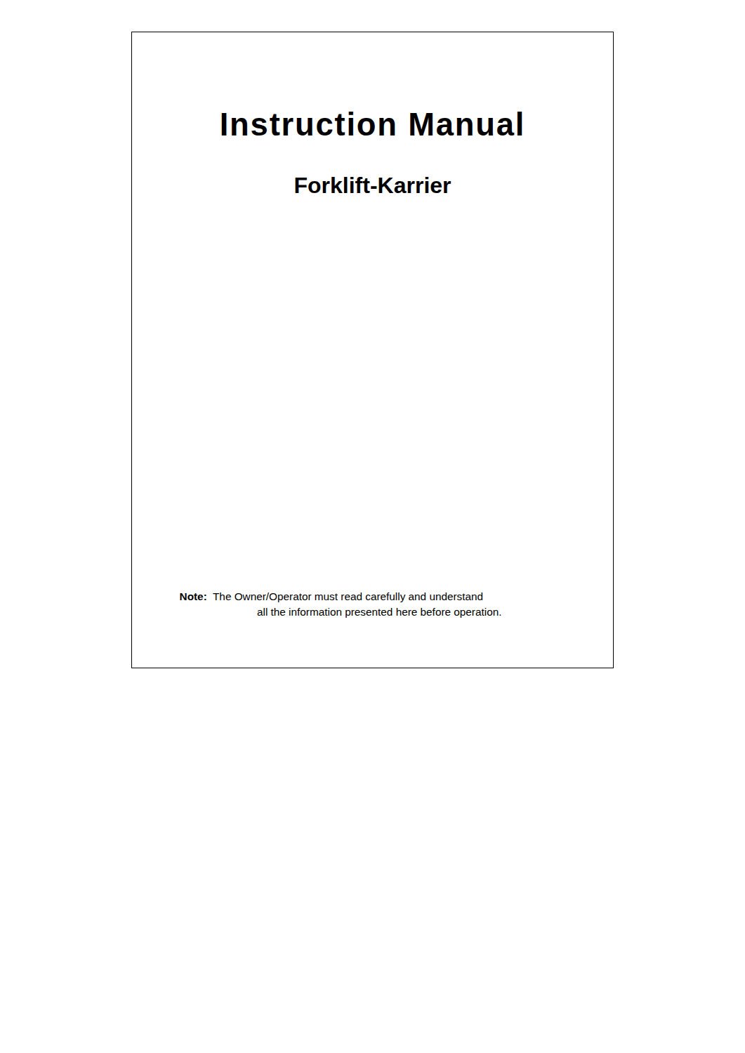Instruction Manual
Forklift-Karrier
Note: The Owner/Operator must read carefully and understand all the information presented here before operation.